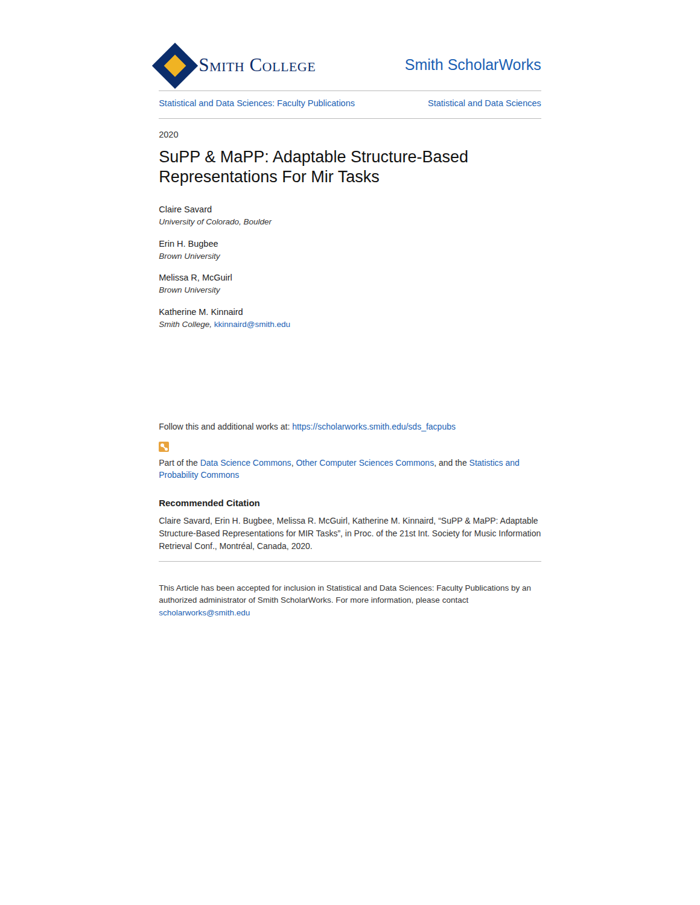Smith College
Smith ScholarWorks
Statistical and Data Sciences: Faculty Publications
Statistical and Data Sciences
2020
SuPP & MaPP: Adaptable Structure-Based Representations For Mir Tasks
Claire Savard
University of Colorado, Boulder
Erin H. Bugbee
Brown University
Melissa R, McGuirl
Brown University
Katherine M. Kinnaird
Smith College, kkinnaird@smith.edu
Follow this and additional works at: https://scholarworks.smith.edu/sds_facpubs
Part of the Data Science Commons, Other Computer Sciences Commons, and the Statistics and Probability Commons
Recommended Citation
Claire Savard, Erin H. Bugbee, Melissa R. McGuirl, Katherine M. Kinnaird, “SuPP & MaPP: Adaptable Structure-Based Representations for MIR Tasks”, in Proc. of the 21st Int. Society for Music Information Retrieval Conf., Montréal, Canada, 2020.
This Article has been accepted for inclusion in Statistical and Data Sciences: Faculty Publications by an authorized administrator of Smith ScholarWorks. For more information, please contact scholarworks@smith.edu